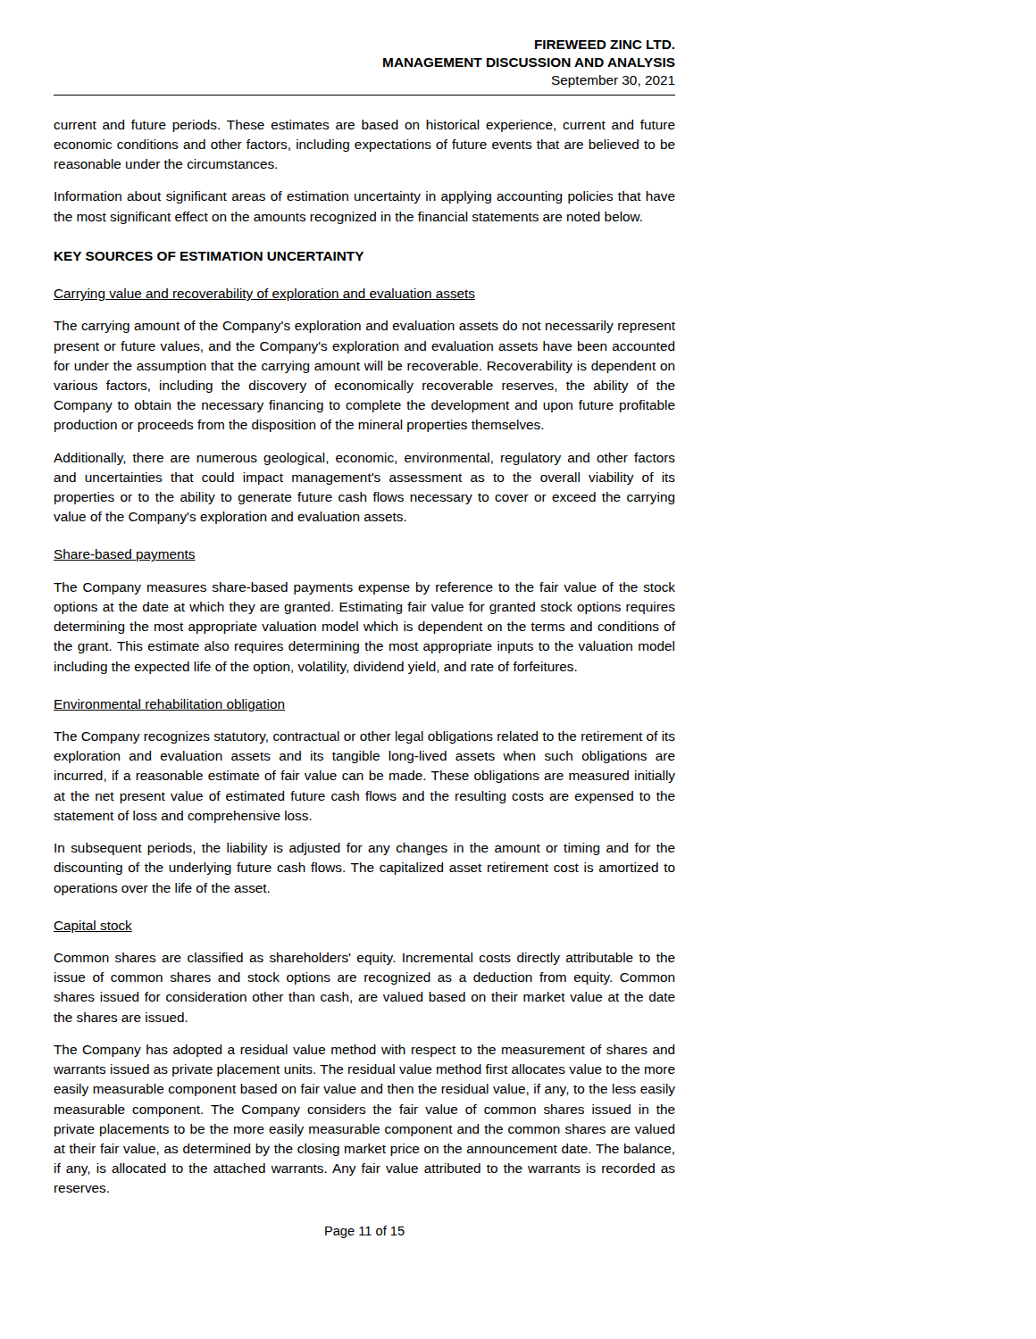FIREWEED ZINC LTD.
MANAGEMENT DISCUSSION AND ANALYSIS
September 30, 2021
current and future periods. These estimates are based on historical experience, current and future economic conditions and other factors, including expectations of future events that are believed to be reasonable under the circumstances.
Information about significant areas of estimation uncertainty in applying accounting policies that have the most significant effect on the amounts recognized in the financial statements are noted below.
KEY SOURCES OF ESTIMATION UNCERTAINTY
Carrying value and recoverability of exploration and evaluation assets
The carrying amount of the Company's exploration and evaluation assets do not necessarily represent present or future values, and the Company's exploration and evaluation assets have been accounted for under the assumption that the carrying amount will be recoverable. Recoverability is dependent on various factors, including the discovery of economically recoverable reserves, the ability of the Company to obtain the necessary financing to complete the development and upon future profitable production or proceeds from the disposition of the mineral properties themselves.
Additionally, there are numerous geological, economic, environmental, regulatory and other factors and uncertainties that could impact management's assessment as to the overall viability of its properties or to the ability to generate future cash flows necessary to cover or exceed the carrying value of the Company's exploration and evaluation assets.
Share-based payments
The Company measures share-based payments expense by reference to the fair value of the stock options at the date at which they are granted. Estimating fair value for granted stock options requires determining the most appropriate valuation model which is dependent on the terms and conditions of the grant. This estimate also requires determining the most appropriate inputs to the valuation model including the expected life of the option, volatility, dividend yield, and rate of forfeitures.
Environmental rehabilitation obligation
The Company recognizes statutory, contractual or other legal obligations related to the retirement of its exploration and evaluation assets and its tangible long-lived assets when such obligations are incurred, if a reasonable estimate of fair value can be made. These obligations are measured initially at the net present value of estimated future cash flows and the resulting costs are expensed to the statement of loss and comprehensive loss.
In subsequent periods, the liability is adjusted for any changes in the amount or timing and for the discounting of the underlying future cash flows. The capitalized asset retirement cost is amortized to operations over the life of the asset.
Capital stock
Common shares are classified as shareholders' equity. Incremental costs directly attributable to the issue of common shares and stock options are recognized as a deduction from equity. Common shares issued for consideration other than cash, are valued based on their market value at the date the shares are issued.
The Company has adopted a residual value method with respect to the measurement of shares and warrants issued as private placement units. The residual value method first allocates value to the more easily measurable component based on fair value and then the residual value, if any, to the less easily measurable component. The Company considers the fair value of common shares issued in the private placements to be the more easily measurable component and the common shares are valued at their fair value, as determined by the closing market price on the announcement date. The balance, if any, is allocated to the attached warrants. Any fair value attributed to the warrants is recorded as reserves.
Page 11 of 15